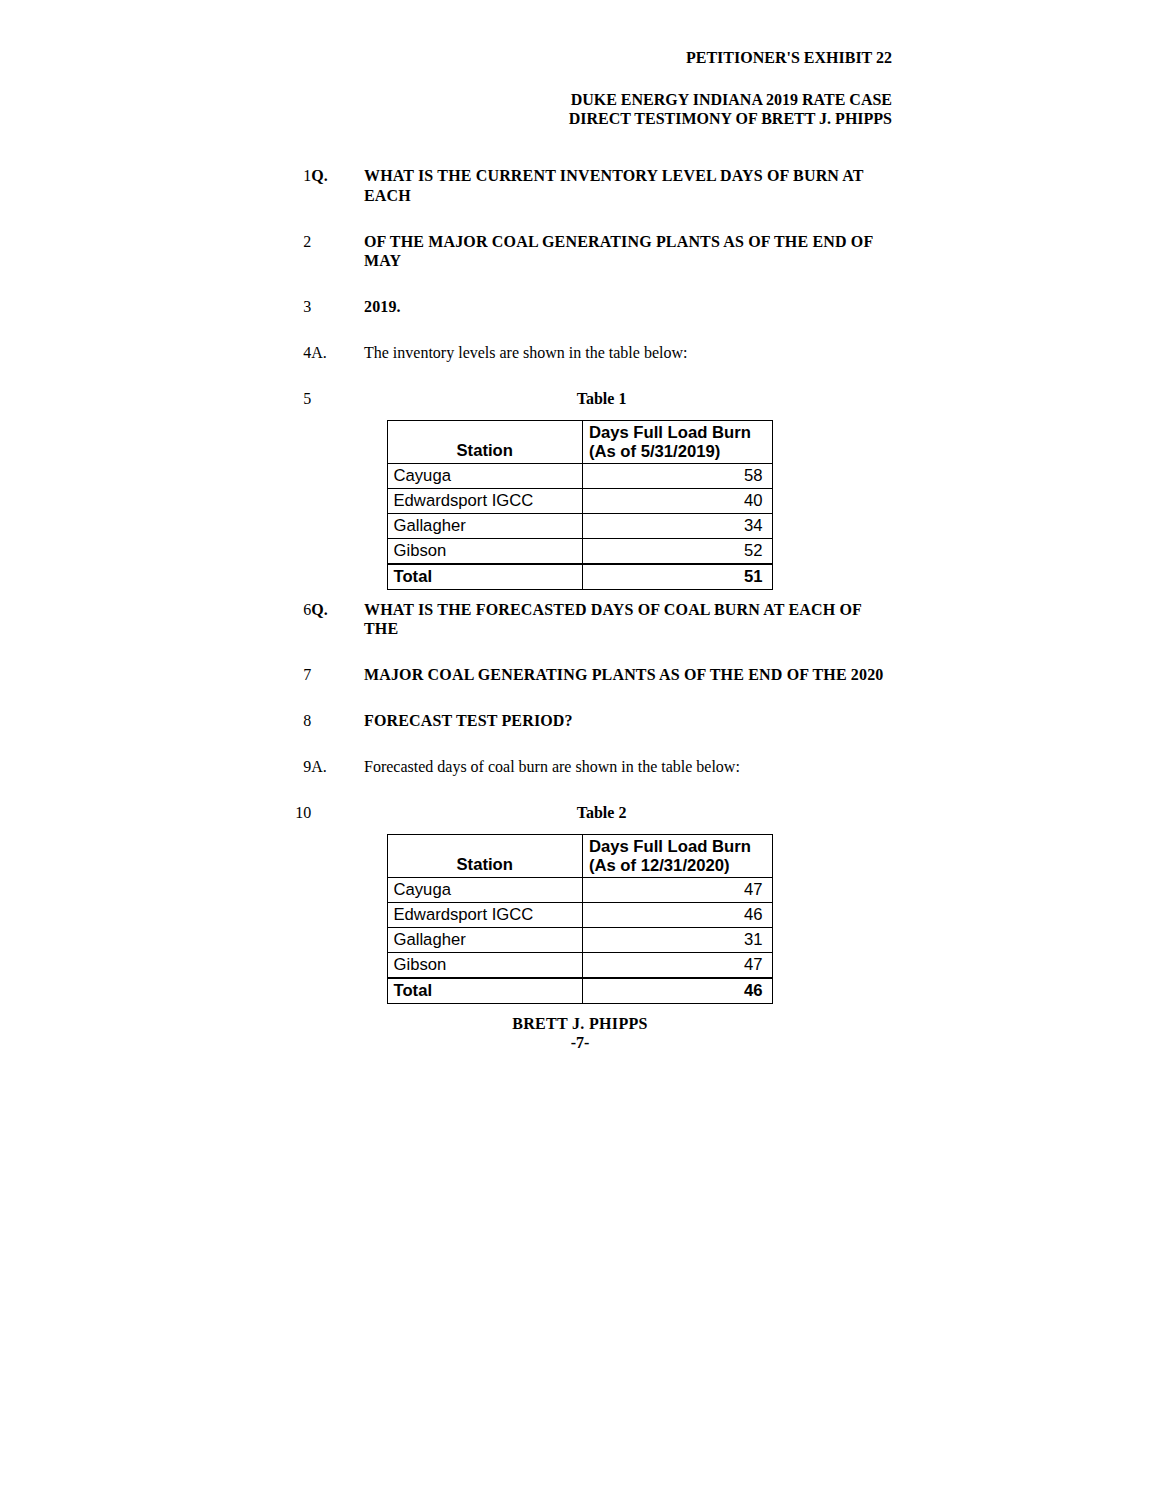PETITIONER'S EXHIBIT 22
DUKE ENERGY INDIANA 2019 RATE CASE
DIRECT TESTIMONY OF BRETT J. PHIPPS
| 1 | Q. | WHAT IS THE CURRENT INVENTORY LEVEL DAYS OF BURN AT EACH |
| 2 | | OF THE MAJOR COAL GENERATING PLANTS AS OF THE END OF MAY |
| 3 | | 2019. |
| 4 | A. | The inventory levels are shown in the table below: |
| 5 | Table 1 |
| Station | Days Full Load Burn (As of 5/31/2019) |
| --- | --- |
| Cayuga | 58 |
| Edwardsport IGCC | 40 |
| Gallagher | 34 |
| Gibson | 52 |
| Total | 51 |
| 6 | Q. | WHAT IS THE FORECASTED DAYS OF COAL BURN AT EACH OF THE |
| 7 | | MAJOR COAL GENERATING PLANTS AS OF THE END OF THE 2020 |
| 8 | | FORECAST TEST PERIOD? |
| 9 | A. | Forecasted days of coal burn are shown in the table below: |
| 10 | Table 2 |
| Station | Days Full Load Burn (As of 12/31/2020) |
| --- | --- |
| Cayuga | 47 |
| Edwardsport IGCC | 46 |
| Gallagher | 31 |
| Gibson | 47 |
| Total | 46 |
BRETT J. PHIPPS
-7-